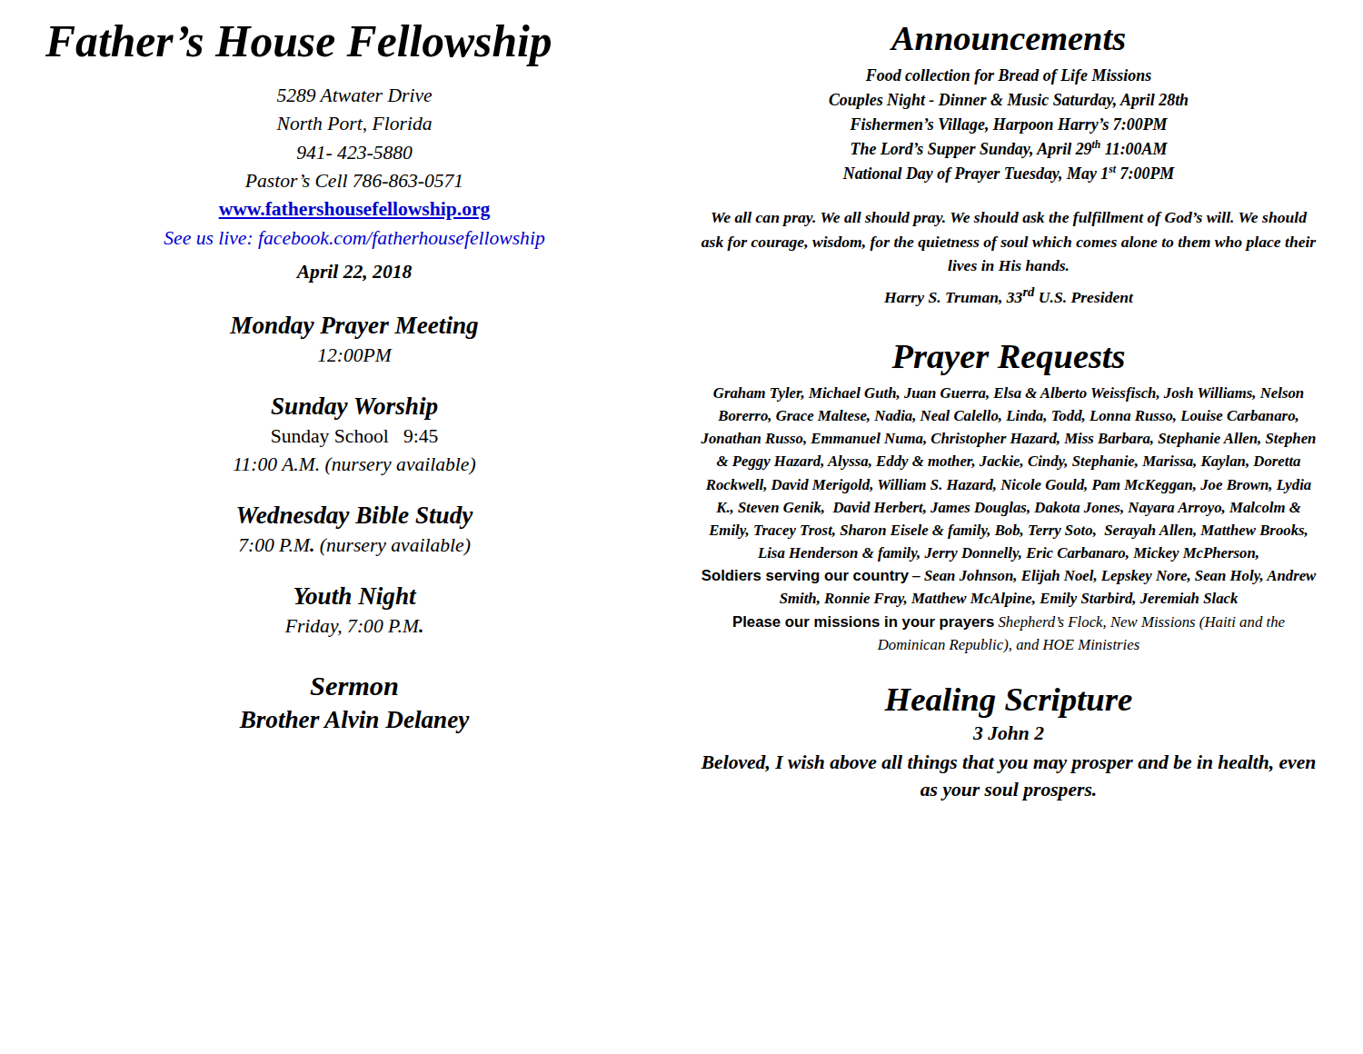Father’s House Fellowship
5289 Atwater Drive
North Port, Florida
941- 423-5880
Pastor’s Cell 786-863-0571
www.fathershousefellowship.org
See us live: facebook.com/fatherhousefellowship April 22, 2018
Monday Prayer Meeting
12:00PM
Sunday Worship
Sunday School 9:45
11:00 A.M. (nursery available)
Wednesday Bible Study
7:00 P.M. (nursery available)
Youth Night
Friday, 7:00 P.M.
Sermon
Brother Alvin Delaney
Announcements
Food collection for Bread of Life Missions
Couples Night - Dinner & Music Saturday, April 28th
Fishermen’s Village, Harpoon Harry’s 7:00PM
The Lord’s Supper Sunday, April 29th 11:00AM
National Day of Prayer Tuesday, May 1st 7:00PM
We all can pray. We all should pray. We should ask the fulfillment of God’s will. We should ask for courage, wisdom, for the quietness of soul which comes alone to them who place their lives in His hands. Harry S. Truman, 33rd U.S. President
Prayer Requests
Graham Tyler, Michael Guth, Juan Guerra, Elsa & Alberto Weissfisch, Josh Williams, Nelson Borerro, Grace Maltese, Nadia, Neal Calello, Linda, Todd, Lonna Russo, Louise Carbanaro, Jonathan Russo, Emmanuel Numa, Christopher Hazard, Miss Barbara, Stephanie Allen, Stephen & Peggy Hazard, Alyssa, Eddy & mother, Jackie, Cindy, Stephanie, Marissa, Kaylan, Doretta Rockwell, David Merigold, William S. Hazard, Nicole Gould, Pam McKeggan, Joe Brown, Lydia K., Steven Genik, David Herbert, James Douglas, Dakota Jones, Nayara Arroyo, Malcolm & Emily, Tracey Trost, Sharon Eisele & family, Bob, Terry Soto, Serayah Allen, Matthew Brooks, Lisa Henderson & family, Jerry Donnelly, Eric Carbanaro, Mickey McPherson,
Soldiers serving our country – Sean Johnson, Elijah Noel, Lepskey Nore, Sean Holy, Andrew Smith, Ronnie Fray, Matthew McAlpine, Emily Starbird, Jeremiah Slack
Please our missions in your prayers Shepherd’s Flock, New Missions (Haiti and the Dominican Republic), and HOE Ministries
Healing Scripture
3 John 2
Beloved, I wish above all things that you may prosper and be in health, even as your soul prospers.